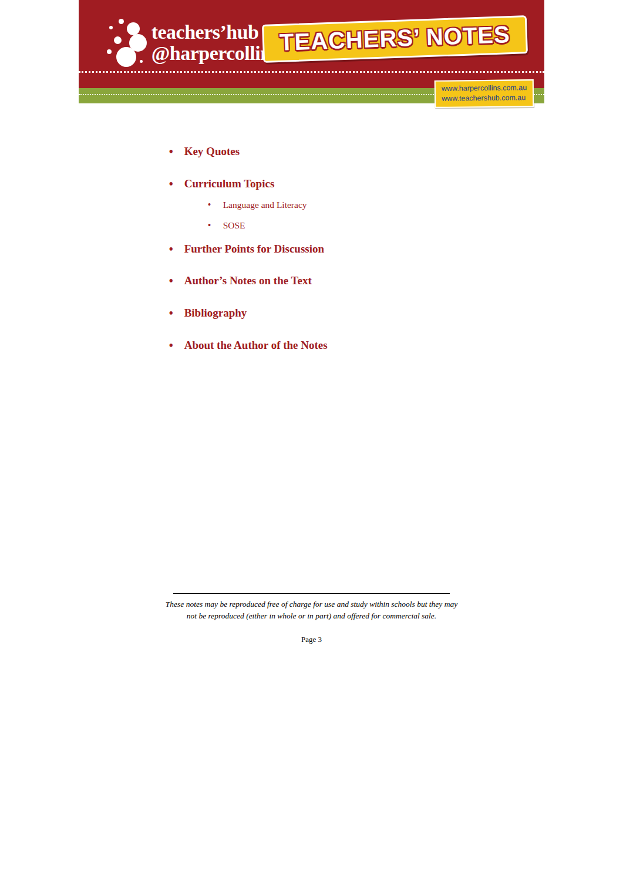teachers’hub @harpercollins
TEACHERS’ NOTES
www.harpercollins.com.au
www.teachershub.com.au
Key Quotes
Curriculum Topics
Language and Literacy
SOSE
Further Points for Discussion
Author’s Notes on the Text
Bibliography
About the Author of the Notes
These notes may be reproduced free of charge for use and study within schools but they may not be reproduced (either in whole or in part) and offered for commercial sale.
Page 3